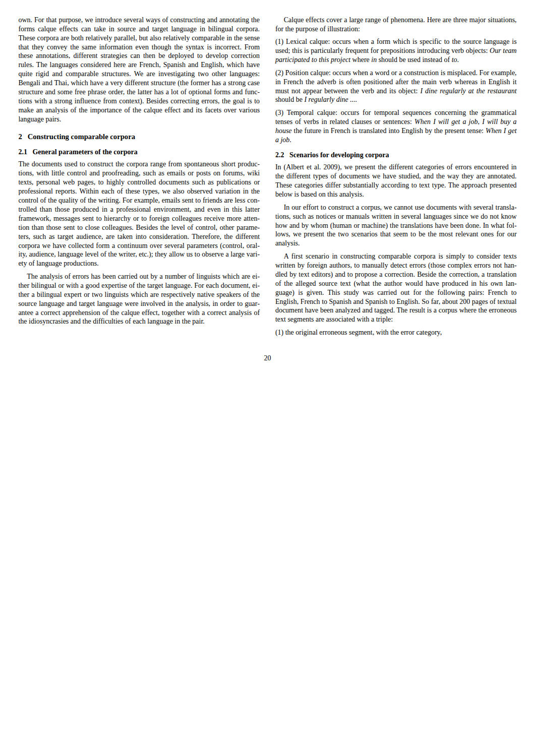own. For that purpose, we introduce several ways of constructing and annotating the forms calque effects can take in source and target language in bilingual corpora. These corpora are both relatively parallel, but also relatively comparable in the sense that they convey the same information even though the syntax is incorrect. From these annotations, different strategies can then be deployed to develop correction rules. The languages considered here are French, Spanish and English, which have quite rigid and comparable structures. We are investigating two other languages: Bengali and Thai, which have a very different structure (the former has a strong case structure and some free phrase order, the latter has a lot of optional forms and functions with a strong influence from context). Besides correcting errors, the goal is to make an analysis of the importance of the calque effect and its facets over various language pairs.
2 Constructing comparable corpora
2.1 General parameters of the corpora
The documents used to construct the corpora range from spontaneous short productions, with little control and proofreading, such as emails or posts on forums, wiki texts, personal web pages, to highly controlled documents such as publications or professional reports. Within each of these types, we also observed variation in the control of the quality of the writing. For example, emails sent to friends are less controlled than those produced in a professional environment, and even in this latter framework, messages sent to hierarchy or to foreign colleagues receive more attention than those sent to close colleagues. Besides the level of control, other parameters, such as target audience, are taken into consideration. Therefore, the different corpora we have collected form a continuum over several parameters (control, orality, audience, language level of the writer, etc.); they allow us to observe a large variety of language productions.
The analysis of errors has been carried out by a number of linguists which are either bilingual or with a good expertise of the target language. For each document, either a bilingual expert or two linguists which are respectively native speakers of the source language and target language were involved in the analysis, in order to guarantee a correct apprehension of the calque effect, together with a correct analysis of the idiosyncrasies and the difficulties of each language in the pair.
Calque effects cover a large range of phenomena. Here are three major situations, for the purpose of illustration:
(1) Lexical calque: occurs when a form which is specific to the source language is used; this is particularly frequent for prepositions introducing verb objects: Our team participated to this project where in should be used instead of to.
(2) Position calque: occurs when a word or a construction is misplaced. For example, in French the adverb is often positioned after the main verb whereas in English it must not appear between the verb and its object: I dine regularly at the restaurant should be I regularly dine ....
(3) Temporal calque: occurs for temporal sequences concerning the grammatical tenses of verbs in related clauses or sentences: When I will get a job, I will buy a house the future in French is translated into English by the present tense: When I get a job.
2.2 Scenarios for developing corpora
In (Albert et al. 2009), we present the different categories of errors encountered in the different types of documents we have studied, and the way they are annotated. These categories differ substantially according to text type. The approach presented below is based on this analysis.
In our effort to construct a corpus, we cannot use documents with several translations, such as notices or manuals written in several languages since we do not know how and by whom (human or machine) the translations have been done. In what follows, we present the two scenarios that seem to be the most relevant ones for our analysis.
A first scenario in constructing comparable corpora is simply to consider texts written by foreign authors, to manually detect errors (those complex errors not handled by text editors) and to propose a correction. Beside the correction, a translation of the alleged source text (what the author would have produced in his own language) is given. This study was carried out for the following pairs: French to English, French to Spanish and Spanish to English. So far, about 200 pages of textual document have been analyzed and tagged. The result is a corpus where the erroneous text segments are associated with a triple:
(1) the original erroneous segment, with the error category,
20